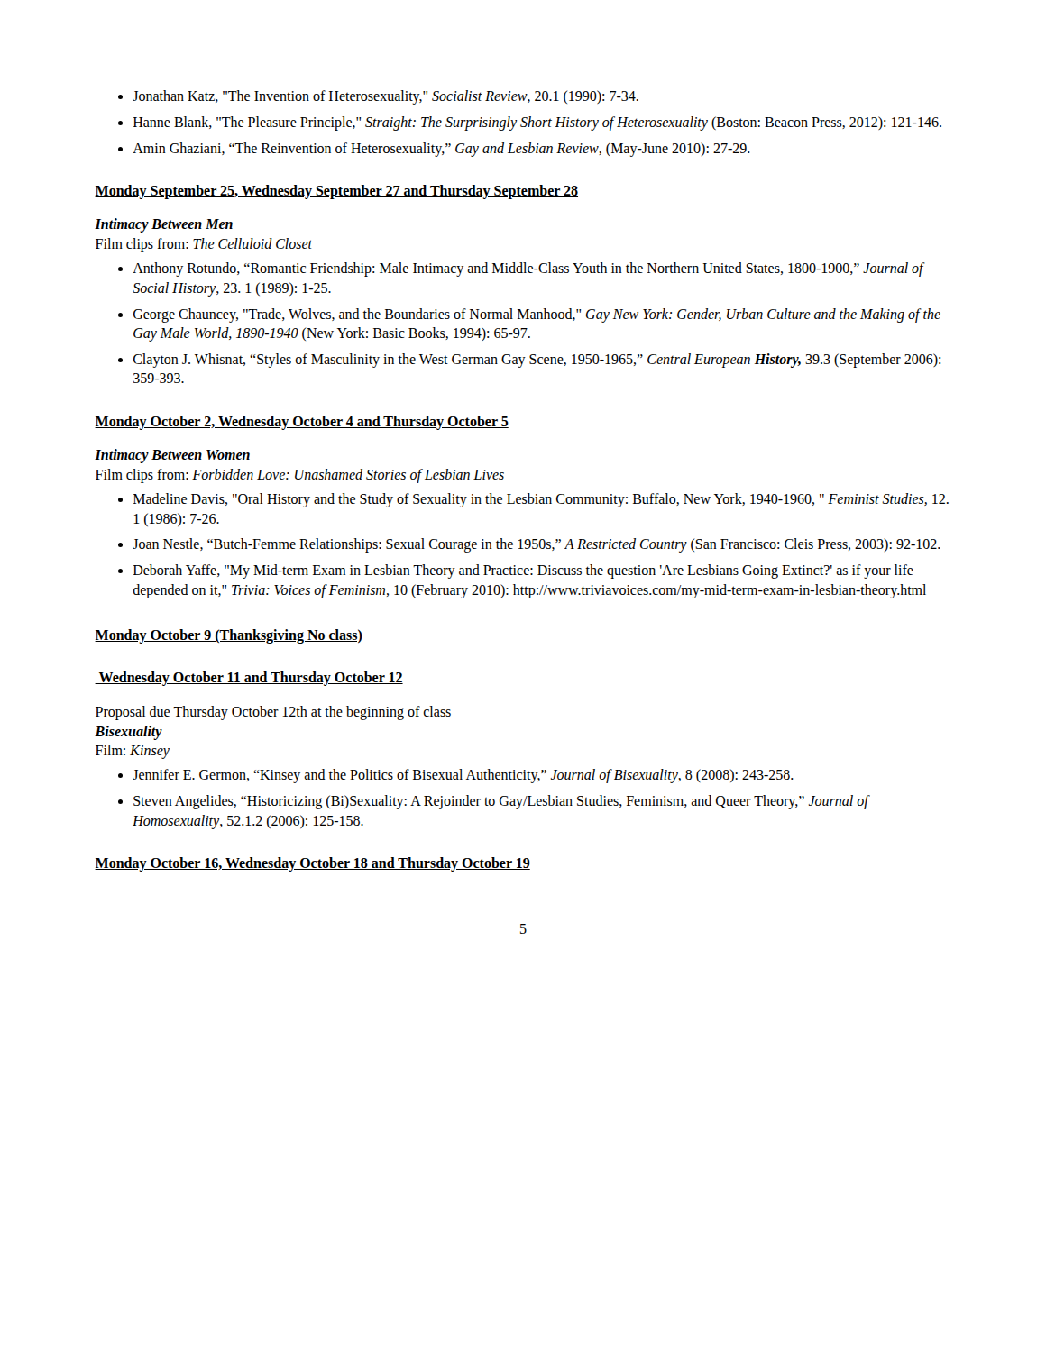Jonathan Katz, "The Invention of Heterosexuality," Socialist Review, 20.1 (1990): 7-34.
Hanne Blank, "The Pleasure Principle," Straight: The Surprisingly Short History of Heterosexuality (Boston: Beacon Press, 2012): 121-146.
Amin Ghaziani, “The Reinvention of Heterosexuality,” Gay and Lesbian Review, (May-June 2010): 27-29.
Monday September 25, Wednesday September 27 and Thursday September 28
Intimacy Between Men
Film clips from: The Celluloid Closet
Anthony Rotundo, “Romantic Friendship: Male Intimacy and Middle-Class Youth in the Northern United States, 1800-1900,” Journal of Social History, 23. 1 (1989): 1-25.
George Chauncey, "Trade, Wolves, and the Boundaries of Normal Manhood," Gay New York: Gender, Urban Culture and the Making of the Gay Male World, 1890-1940 (New York: Basic Books, 1994): 65-97.
Clayton J. Whisnat, “Styles of Masculinity in the West German Gay Scene, 1950-1965,” Central European History, 39.3 (September 2006): 359-393.
Monday October 2, Wednesday October 4 and Thursday October 5
Intimacy Between Women
Film clips from: Forbidden Love: Unashamed Stories of Lesbian Lives
Madeline Davis, "Oral History and the Study of Sexuality in the Lesbian Community: Buffalo, New York, 1940-1960, " Feminist Studies, 12. 1 (1986): 7-26.
Joan Nestle, “Butch-Femme Relationships: Sexual Courage in the 1950s,” A Restricted Country (San Francisco: Cleis Press, 2003): 92-102.
Deborah Yaffe, "My Mid-term Exam in Lesbian Theory and Practice: Discuss the question 'Are Lesbians Going Extinct?' as if your life depended on it," Trivia: Voices of Feminism, 10 (February 2010): http://www.triviavoices.com/my-mid-term-exam-in-lesbian-theory.html
Monday October 9 (Thanksgiving No class)
Wednesday October 11 and Thursday October 12
Proposal due Thursday October 12th at the beginning of class
Bisexuality
Film: Kinsey
Jennifer E. Germon, “Kinsey and the Politics of Bisexual Authenticity,” Journal of Bisexuality, 8 (2008): 243-258.
Steven Angelides, “Historicizing (Bi)Sexuality: A Rejoinder to Gay/Lesbian Studies, Feminism, and Queer Theory,” Journal of Homosexuality, 52.1.2 (2006): 125-158.
Monday October 16, Wednesday October 18 and Thursday October 19
5